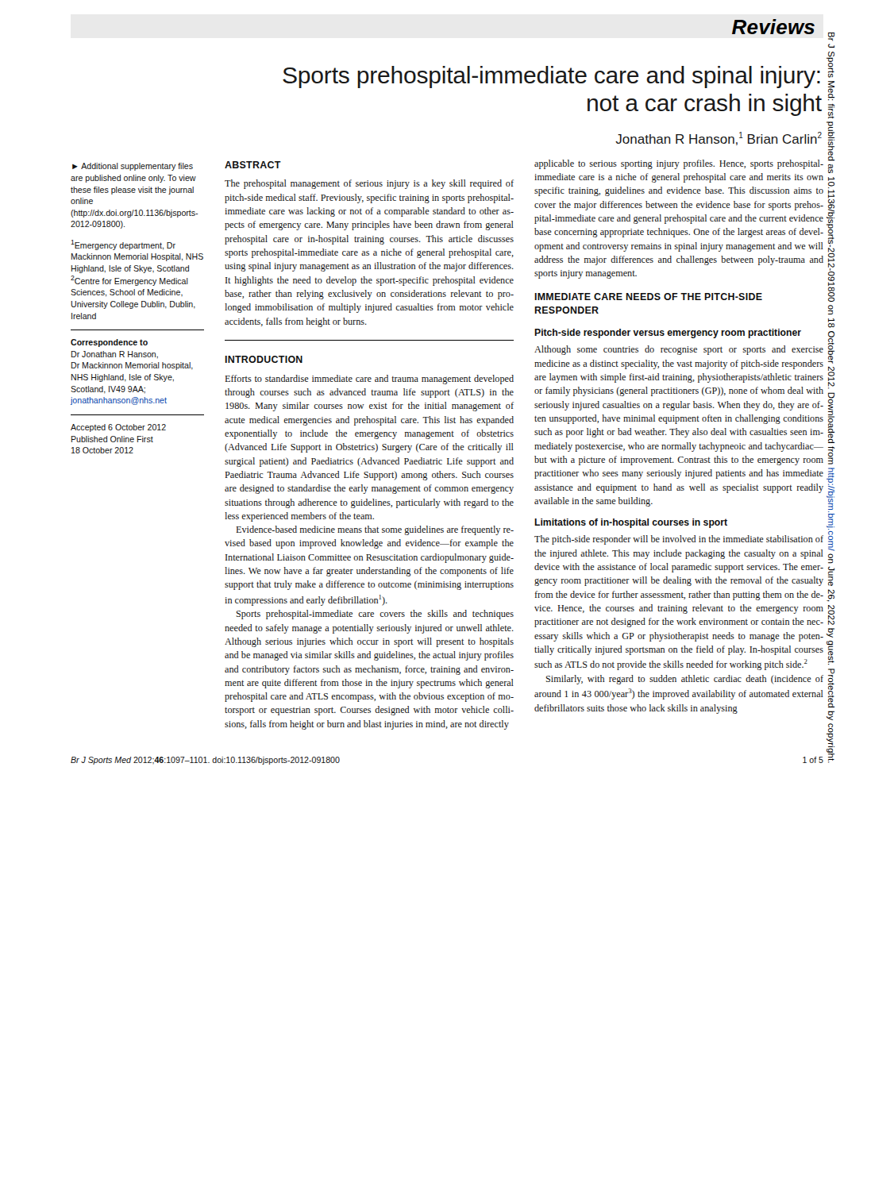Br J Sports Med: first published as 10.1136/bjsports-2012-091800 on 18 October 2012. Downloaded from http://bjsm.bmj.com/ on June 26, 2022 by guest. Protected by copyright.
Reviews
Sports prehospital-immediate care and spinal injury:
not a car crash in sight
Jonathan R Hanson,1 Brian Carlin2
► Additional supplementary files are published online only. To view these files please visit the journal online (http://dx.doi.org/10.1136/bjsports-2012-091800).
1Emergency department, Dr Mackinnon Memorial Hospital, NHS Highland, Isle of Skye, Scotland
2Centre for Emergency Medical Sciences, School of Medicine, University College Dublin, Dublin, Ireland
Correspondence to
Dr Jonathan R Hanson,
Dr Mackinnon Memorial hospital, NHS Highland, Isle of Skye, Scotland, IV49 9AA;
jonathanhanson@nhs.net
Accepted 6 October 2012
Published Online First
18 October 2012
ABSTRACT
The prehospital management of serious injury is a key skill required of pitch-side medical staff. Previously, specific training in sports prehospital-immediate care was lacking or not of a comparable standard to other aspects of emergency care. Many principles have been drawn from general prehospital care or in-hospital training courses. This article discusses sports prehospital-immediate care as a niche of general prehospital care, using spinal injury management as an illustration of the major differences. It highlights the need to develop the sport-specific prehospital evidence base, rather than relying exclusively on considerations relevant to prolonged immobilisation of multiply injured casualties from motor vehicle accidents, falls from height or burns.
Introduction
Efforts to standardise immediate care and trauma management developed through courses such as advanced trauma life support (ATLS) in the 1980s. Many similar courses now exist for the initial management of acute medical emergencies and prehospital care. This list has expanded exponentially to include the emergency management of obstetrics (Advanced Life Support in Obstetrics) Surgery (Care of the critically ill surgical patient) and Paediatrics (Advanced Paediatric Life support and Paediatric Trauma Advanced Life Support) among others. Such courses are designed to standardise the early management of common emergency situations through adherence to guidelines, particularly with regard to the less experienced members of the team.
Evidence-based medicine means that some guidelines are frequently revised based upon improved knowledge and evidence—for example the International Liaison Committee on Resuscitation cardiopulmonary guidelines. We now have a far greater understanding of the components of life support that truly make a difference to outcome (minimising interruptions in compressions and early defibrillation1).
Sports prehospital-immediate care covers the skills and techniques needed to safely manage a potentially seriously injured or unwell athlete. Although serious injuries which occur in sport will present to hospitals and be managed via similar skills and guidelines, the actual injury profiles and contributory factors such as mechanism, force, training and environment are quite different from those in the injury spectrums which general prehospital care and ATLS encompass, with the obvious exception of motorsport or equestrian sport. Courses designed with motor vehicle collisions, falls from height or burn and blast injuries in mind, are not directly
applicable to serious sporting injury profiles. Hence, sports prehospital-immediate care is a niche of general prehospital care and merits its own specific training, guidelines and evidence base. This discussion aims to cover the major differences between the evidence base for sports prehospital-immediate care and general prehospital care and the current evidence base concerning appropriate techniques. One of the largest areas of development and controversy remains in spinal injury management and we will address the major differences and challenges between poly-trauma and sports injury management.
Immediate care needs of the pitch-side responder
Pitch-side responder versus emergency room practitioner
Although some countries do recognise sport or sports and exercise medicine as a distinct speciality, the vast majority of pitch-side responders are laymen with simple first-aid training, physiotherapists/athletic trainers or family physicians (general practitioners (GP)), none of whom deal with seriously injured casualties on a regular basis. When they do, they are often unsupported, have minimal equipment often in challenging conditions such as poor light or bad weather. They also deal with casualties seen immediately postexercise, who are normally tachypneoic and tachycardiac—but with a picture of improvement. Contrast this to the emergency room practitioner who sees many seriously injured patients and has immediate assistance and equipment to hand as well as specialist support readily available in the same building.
Limitations of in-hospital courses in sport
The pitch-side responder will be involved in the immediate stabilisation of the injured athlete. This may include packaging the casualty on a spinal device with the assistance of local paramedic support services. The emergency room practitioner will be dealing with the removal of the casualty from the device for further assessment, rather than putting them on the device. Hence, the courses and training relevant to the emergency room practitioner are not designed for the work environment or contain the necessary skills which a GP or physiotherapist needs to manage the potentially critically injured sportsman on the field of play. In-hospital courses such as ATLS do not provide the skills needed for working pitch side.2
Similarly, with regard to sudden athletic cardiac death (incidence of around 1 in 43 000/year3) the improved availability of automated external defibrillators suits those who lack skills in analysing
Br J Sports Med 2012;46:1097–1101. doi:10.1136/bjsports-2012-091800
1 of 5